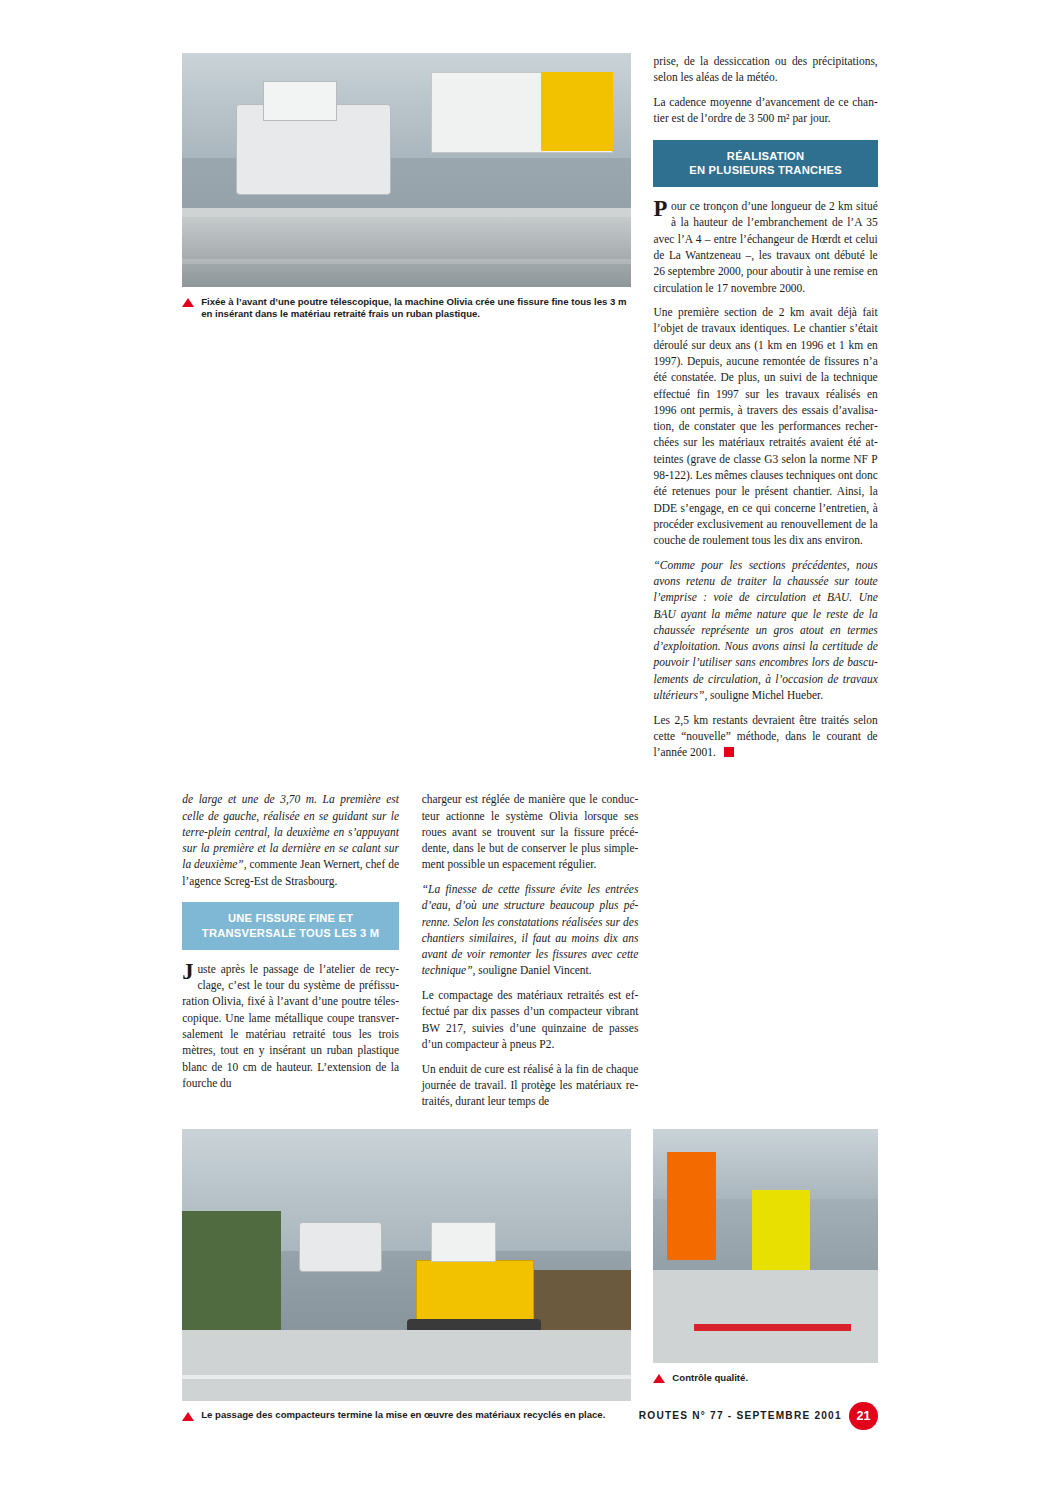Fixée à l’avant d’une poutre télescopique, la machine Olivia crée une fissure fine tous les 3 m en insérant dans le matériau retraité frais un ruban plastique.
prise, de la dessiccation ou des précipitations, selon les aléas de la météo.
La cadence moyenne d’avancement de ce chantier est de l’ordre de 3 500 m² par jour.
Réalisation
en plusieurs tranches
Pour ce tronçon d’une longueur de 2 km situé à la hauteur de l’embranchement de l’A 35 avec l’A 4 – entre l’échangeur de Hœrdt et celui de La Wantzeneau –, les travaux ont débuté le 26 septembre 2000, pour aboutir à une remise en circulation le 17 novembre 2000.
Une première section de 2 km avait déjà fait l’objet de travaux identiques. Le chantier s’était déroulé sur deux ans (1 km en 1996 et 1 km en 1997). Depuis, aucune remontée de fissures n’a été constatée. De plus, un suivi de la technique effectué fin 1997 sur les travaux réalisés en 1996 ont permis, à travers des essais d’avalisation, de constater que les performances recherchées sur les matériaux retraités avaient été atteintes (grave de classe G3 selon la norme NF P 98-122). Les mêmes clauses techniques ont donc été retenues pour le présent chantier. Ainsi, la DDE s’engage, en ce qui concerne l’entretien, à procéder exclusivement au renouvellement de la couche de roulement tous les dix ans environ.
“Comme pour les sections précédentes, nous avons retenu de traiter la chaussée sur toute l’emprise : voie de circulation et BAU. Une BAU ayant la même nature que le reste de la chaussée représente un gros atout en termes d’exploitation. Nous avons ainsi la certitude de pouvoir l’utiliser sans encombres lors de basculements de circulation, à l’occasion de travaux ultérieurs”, souligne Michel Hueber.
Les 2,5 km restants devraient être traités selon cette “nouvelle” méthode, dans le courant de l’année 2001.
de large et une de 3,70 m. La première est celle de gauche, réalisée en se guidant sur le terre-plein central, la deuxième en s’appuyant sur la première et la dernière en se calant sur la deuxième”, commente Jean Wernert, chef de l’agence Screg-Est de Strasbourg.
Une fissure fine et
transversale tous les 3 m
Juste après le passage de l’atelier de recyclage, c’est le tour du système de préfissuration Olivia, fixé à l’avant d’une poutre télescopique. Une lame métallique coupe transversalement le matériau retraité tous les trois mètres, tout en y insérant un ruban plastique blanc de 10 cm de hauteur. L’extension de la fourche du
chargeur est réglée de manière que le conducteur actionne le système Olivia lorsque ses roues avant se trouvent sur la fissure précédente, dans le but de conserver le plus simplement possible un espacement régulier.
“La finesse de cette fissure évite les entrées d’eau, d’où une structure beaucoup plus pérenne. Selon les constatations réalisées sur des chantiers similaires, il faut au moins dix ans avant de voir remonter les fissures avec cette technique”, souligne Daniel Vincent.
Le compactage des matériaux retraités est effectué par dix passes d’un compacteur vibrant BW 217, suivies d’une quinzaine de passes d’un compacteur à pneus P2.
Un enduit de cure est réalisé à la fin de chaque journée de travail. Il protège les matériaux retraités, durant leur temps de
Le passage des compacteurs termine la mise en œuvre des matériaux recyclés en place.
Contrôle qualité.
ROUTES N° 77 - SEPTEMBRE 2001 21